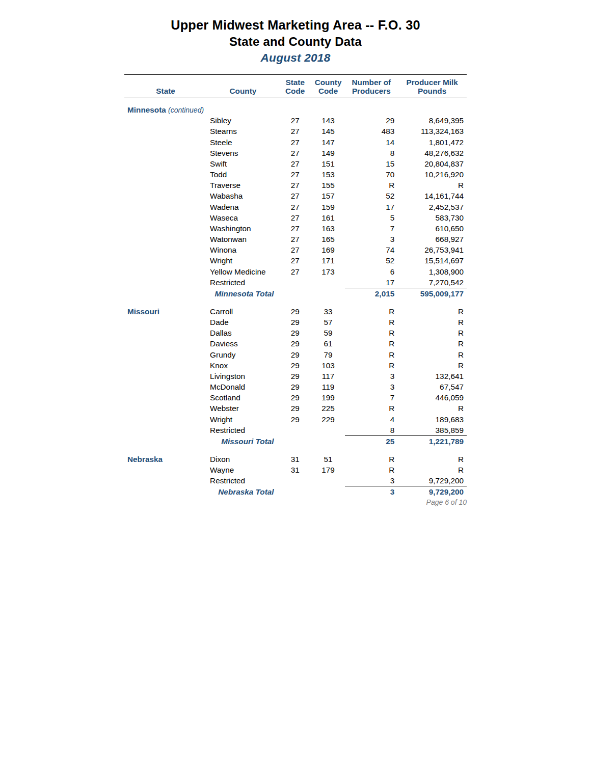Upper Midwest Marketing Area -- F.O. 30
State and County Data
August 2018
| State | County | State Code | County Code | Number of Producers | Producer Milk Pounds |
| --- | --- | --- | --- | --- | --- |
| Minnesota (continued) | | | | | |
| | Sibley | 27 | 143 | 29 | 8,649,395 |
| | Stearns | 27 | 145 | 483 | 113,324,163 |
| | Steele | 27 | 147 | 14 | 1,801,472 |
| | Stevens | 27 | 149 | 8 | 48,276,632 |
| | Swift | 27 | 151 | 15 | 20,804,837 |
| | Todd | 27 | 153 | 70 | 10,216,920 |
| | Traverse | 27 | 155 | R | R |
| | Wabasha | 27 | 157 | 52 | 14,161,744 |
| | Wadena | 27 | 159 | 17 | 2,452,537 |
| | Waseca | 27 | 161 | 5 | 583,730 |
| | Washington | 27 | 163 | 7 | 610,650 |
| | Watonwan | 27 | 165 | 3 | 668,927 |
| | Winona | 27 | 169 | 74 | 26,753,941 |
| | Wright | 27 | 171 | 52 | 15,514,697 |
| | Yellow Medicine | 27 | 173 | 6 | 1,308,900 |
| | Restricted | | | 17 | 7,270,542 |
| Minnesota Total | | | 2,015 | 595,009,177 |
| Missouri | Carroll | 29 | 33 | R | R |
| | Dade | 29 | 57 | R | R |
| | Dallas | 29 | 59 | R | R |
| | Daviess | 29 | 61 | R | R |
| | Grundy | 29 | 79 | R | R |
| | Knox | 29 | 103 | R | R |
| | Livingston | 29 | 117 | 3 | 132,641 |
| | McDonald | 29 | 119 | 3 | 67,547 |
| | Scotland | 29 | 199 | 7 | 446,059 |
| | Webster | 29 | 225 | R | R |
| | Wright | 29 | 229 | 4 | 189,683 |
| | Restricted | | | 8 | 385,859 |
| Missouri Total | | | 25 | 1,221,789 |
| Nebraska | Dixon | 31 | 51 | R | R |
| | Wayne | 31 | 179 | R | R |
| | Restricted | | | 3 | 9,729,200 |
| Nebraska Total | | | 3 | 9,729,200 |
Page 6 of 10